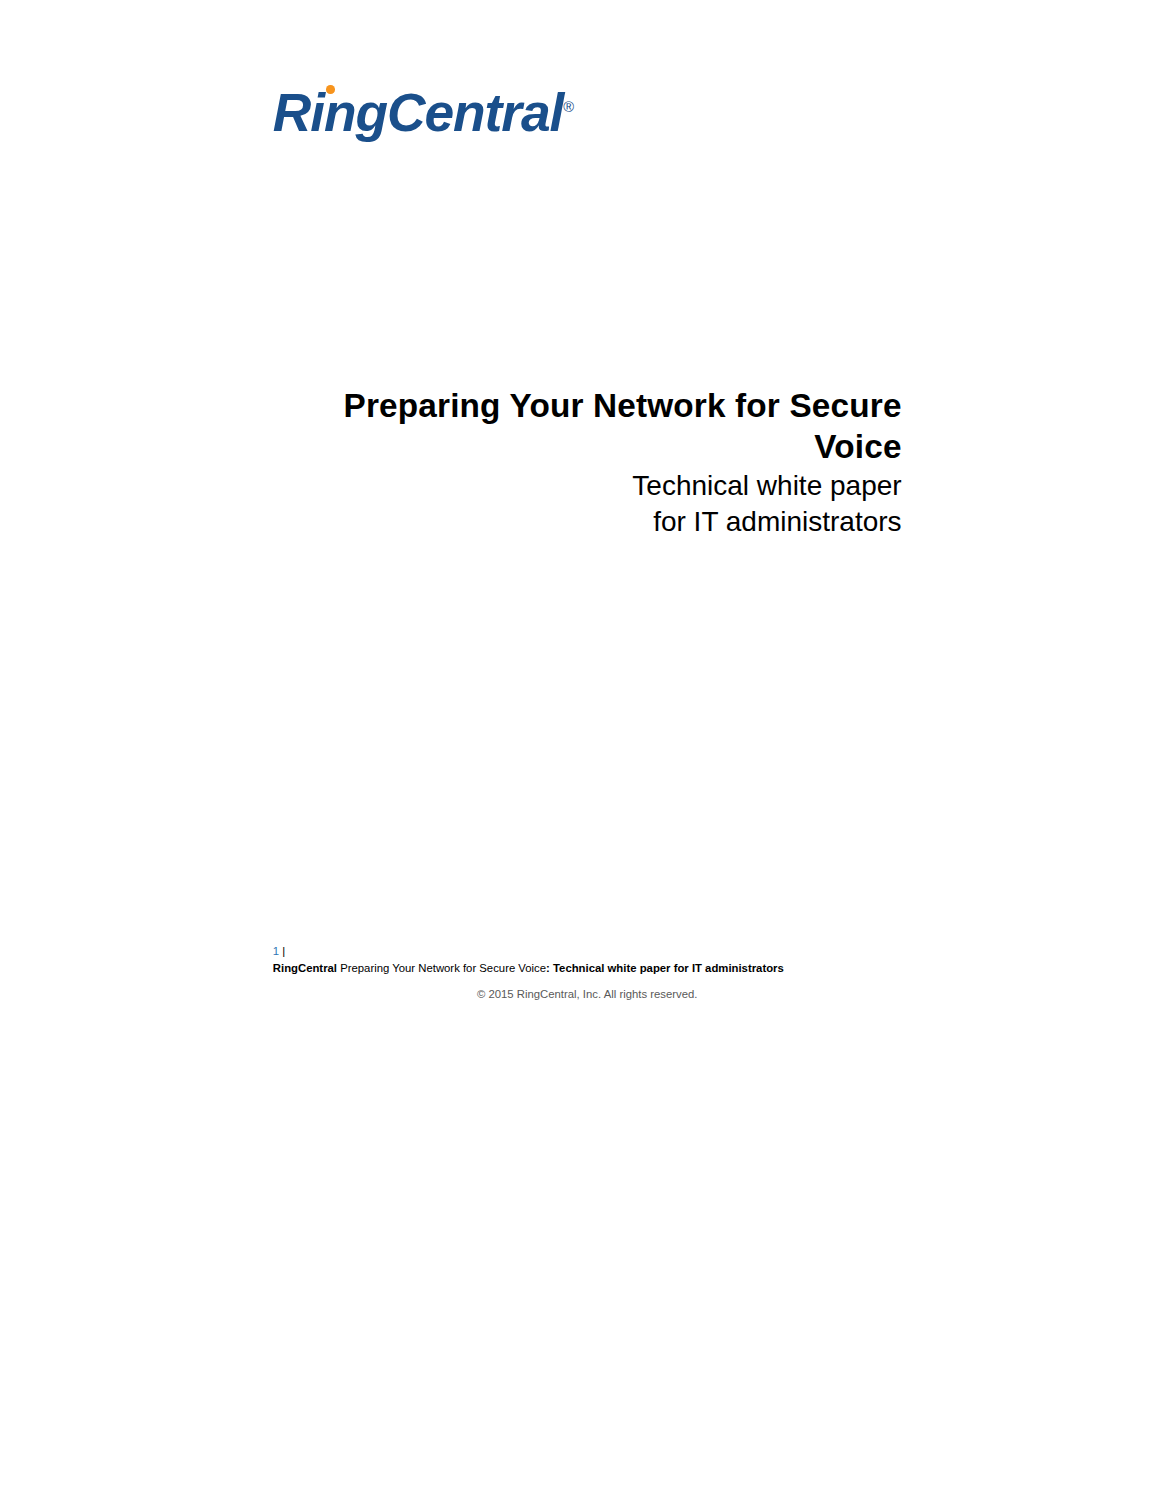RingCentral ®
Preparing Your Network for Secure Voice
Technical white paper
for IT administrators
1 |
RingCentral Preparing Your Network for Secure Voice: Technical white paper for IT administrators
© 2015 RingCentral, Inc. All rights reserved.